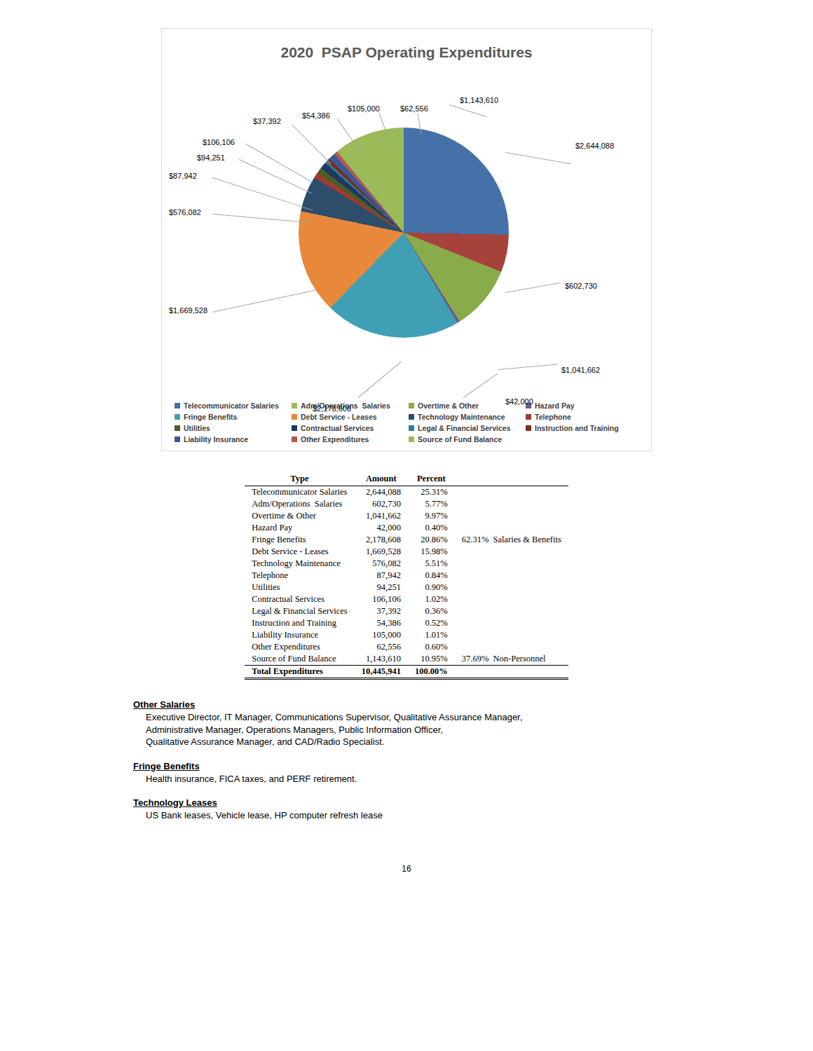2020 PSAP Operating Expenditures
$1,143,610
$54,386
$105,000
$62,556
$37,392
$106,106
$94,251
$87,942
$576,082
$1,669,528
$2,178,608
$42,000
$1,041,662
$602,730
$2,644,088
Telecommunicator Salaries
Adm/Operations Salaries
Overtime & Other
Hazard Pay
Fringe Benefits
Debt Service - Leases
Technology Maintenance
Telephone
Utilities
Contractual Services
Legal & Financial Services
Instruction and Training
Liability Insurance
Other Expenditures
Source of Fund Balance
| Type | Amount | Percent | |
| --- | --- | --- | --- |
| Telecommunicator Salaries | 2,644,088 | 25.31% | |
| Adm/Operations Salaries | 602,730 | 5.77% | |
| Overtime & Other | 1,041,662 | 9.97% | |
| Hazard Pay | 42,000 | 0.40% | |
| Fringe Benefits | 2,178,608 | 20.86% | 62.31% Salaries & Benefits |
| Debt Service - Leases | 1,669,528 | 15.98% | |
| Technology Maintenance | 576,082 | 5.51% | |
| Telephone | 87,942 | 0.84% | |
| Utilities | 94,251 | 0.90% | |
| Contractual Services | 106,106 | 1.02% | |
| Legal & Financial Services | 37,392 | 0.36% | |
| Instruction and Training | 54,386 | 0.52% | |
| Liability Insurance | 105,000 | 1.01% | |
| Other Expenditures | 62,556 | 0.60% | |
| Source of Fund Balance | 1,143,610 | 10.95% | 37.69% Non-Personnel |
| Total Expenditures | 10,445,941 | 100.00% | |
Other Salaries
Executive Director, IT Manager, Communications Supervisor, Qualitative Assurance Manager,
Administrative Manager, Operations Managers, Public Information Officer,
Qualitative Assurance Manager, and CAD/Radio Specialist.
Fringe Benefits
Health insurance, FICA taxes, and PERF retirement.
Technology Leases
US Bank leases, Vehicle lease, HP computer refresh lease
16